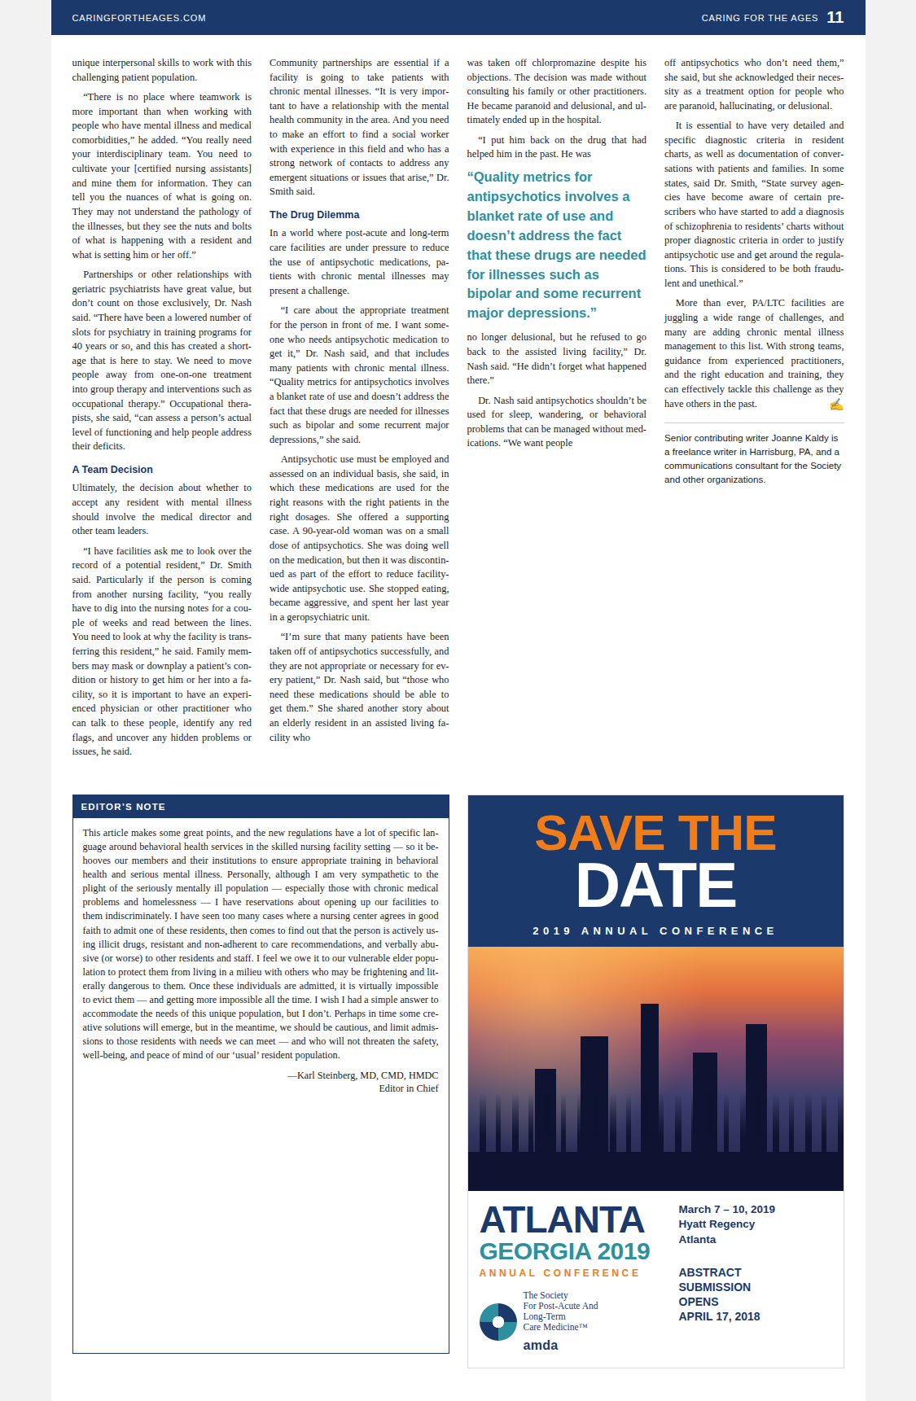CARINGFORTHEAGES.COM
CARING FOR THE AGES 11
unique interpersonal skills to work with this challenging patient population.
“There is no place where teamwork is more important than when working with people who have mental illness and medical comorbidities,” he added. “You really need your interdisciplinary team. You need to cultivate your [certified nursing assistants] and mine them for information. They can tell you the nuances of what is going on. They may not understand the pathology of the illnesses, but they see the nuts and bolts of what is happening with a resident and what is setting him or her off.”
Partnerships or other relationships with geriatric psychiatrists have great value, but don’t count on those exclusively, Dr. Nash said. “There have been a lowered number of slots for psychiatry in training programs for 40 years or so, and this has created a shortage that is here to stay. We need to move people away from one-on-one treatment into group therapy and interventions such as occupational therapy.” Occupational therapists, she said, “can assess a person’s actual level of functioning and help people address their deficits.
A Team Decision
Ultimately, the decision about whether to accept any resident with mental illness should involve the medical director and other team leaders.
“I have facilities ask me to look over the record of a potential resident,” Dr. Smith said. Particularly if the person is coming from another nursing facility, “you really have to dig into the nursing notes for a couple of weeks and read between the lines. You need to look at why the facility is transferring this resident,” he said. Family members may mask or downplay a patient’s condition or history to get him or her into a facility, so it is important to have an experienced physician or other practitioner who can talk to these people, identify any red flags, and uncover any hidden problems or issues, he said.
Community partnerships are essential if a facility is going to take patients with chronic mental illnesses. “It is very important to have a relationship with the mental health community in the area. And you need to make an effort to find a social worker with experience in this field and who has a strong network of contacts to address any emergent situations or issues that arise,” Dr. Smith said.
The Drug Dilemma
In a world where post-acute and long-term care facilities are under pressure to reduce the use of antipsychotic medications, patients with chronic mental illnesses may present a challenge.
“I care about the appropriate treatment for the person in front of me. I want someone who needs antipsychotic medication to get it,” Dr. Nash said, and that includes many patients with chronic mental illness. “Quality metrics for antipsychotics involves a blanket rate of use and doesn’t address the fact that these drugs are needed for illnesses such as bipolar and some recurrent major depressions,” she said.
Antipsychotic use must be employed and assessed on an individual basis, she said, in which these medications are used for the right reasons with the right patients in the right dosages. She offered a supporting case. A 90-year-old woman was on a small dose of antipsychotics. She was doing well on the medication, but then it was discontinued as part of the effort to reduce facility-wide antipsychotic use. She stopped eating, became aggressive, and spent her last year in a geropsychiatric unit.
“I’m sure that many patients have been taken off of antipsychotics successfully, and they are not appropriate or necessary for every patient,” Dr. Nash said, but “those who need these medications should be able to get them.” She shared another story about an elderly resident in an assisted living facility who
was taken off chlorpromazine despite his objections. The decision was made without consulting his family or other practitioners. He became paranoid and delusional, and ultimately ended up in the hospital.
“I put him back on the drug that had helped him in the past. He was
“Quality metrics for antipsychotics involves a blanket rate of use and doesn’t address the fact that these drugs are needed for illnesses such as bipolar and some recurrent major depressions.”
no longer delusional, but he refused to go back to the assisted living facility,” Dr. Nash said. “He didn’t forget what happened there.”
Dr. Nash said antipsychotics shouldn’t be used for sleep, wandering, or behavioral problems that can be managed without medications. “We want people
off antipsychotics who don’t need them,” she said, but she acknowledged their necessity as a treatment option for people who are paranoid, hallucinating, or delusional.
It is essential to have very detailed and specific diagnostic criteria in resident charts, as well as documentation of conversations with patients and families. In some states, said Dr. Smith, “State survey agencies have become aware of certain prescribers who have started to add a diagnosis of schizophrenia to residents’ charts without proper diagnostic criteria in order to justify antipsychotic use and get around the regulations. This is considered to be both fraudulent and unethical.”
More than ever, PA/LTC facilities are juggling a wide range of challenges, and many are adding chronic mental illness management to this list. With strong teams, guidance from experienced practitioners, and the right education and training, they can effectively tackle this challenge as they have others in the past. ✍
Senior contributing writer Joanne Kaldy is a freelance writer in Harrisburg, PA, and a communications consultant for the Society and other organizations.
EDITOR’S NOTE
This article makes some great points, and the new regulations have a lot of specific language around behavioral health services in the skilled nursing facility setting — so it behooves our members and their institutions to ensure appropriate training in behavioral health and serious mental illness. Personally, although I am very sympathetic to the plight of the seriously mentally ill population — especially those with chronic medical problems and homelessness — I have reservations about opening up our facilities to them indiscriminately. I have seen too many cases where a nursing center agrees in good faith to admit one of these residents, then comes to find out that the person is actively using illicit drugs, resistant and non-adherent to care recommendations, and verbally abusive (or worse) to other residents and staff. I feel we owe it to our vulnerable elder population to protect them from living in a milieu with others who may be frightening and literally dangerous to them. Once these individuals are admitted, it is virtually impossible to evict them — and getting more impossible all the time. I wish I had a simple answer to accommodate the needs of this unique population, but I don’t. Perhaps in time some creative solutions will emerge, but in the meantime, we should be cautious, and limit admissions to those residents with needs we can meet — and who will not threaten the safety, well-being, and peace of mind of our ‘usual’ resident population.
—Karl Steinberg, MD, CMD, HMDC
Editor in Chief
SAVE THE
DATE
2019 ANNUAL CONFERENCE
ATLANTA
GEORGIA 2019
ANNUAL CONFERENCE
The Society
For Post-Acute And
Long-Term
Care Medicine™
amda
March 7 – 10, 2019
Hyatt Regency
Atlanta
ABSTRACT
SUBMISSION
OPENS
APRIL 17, 2018